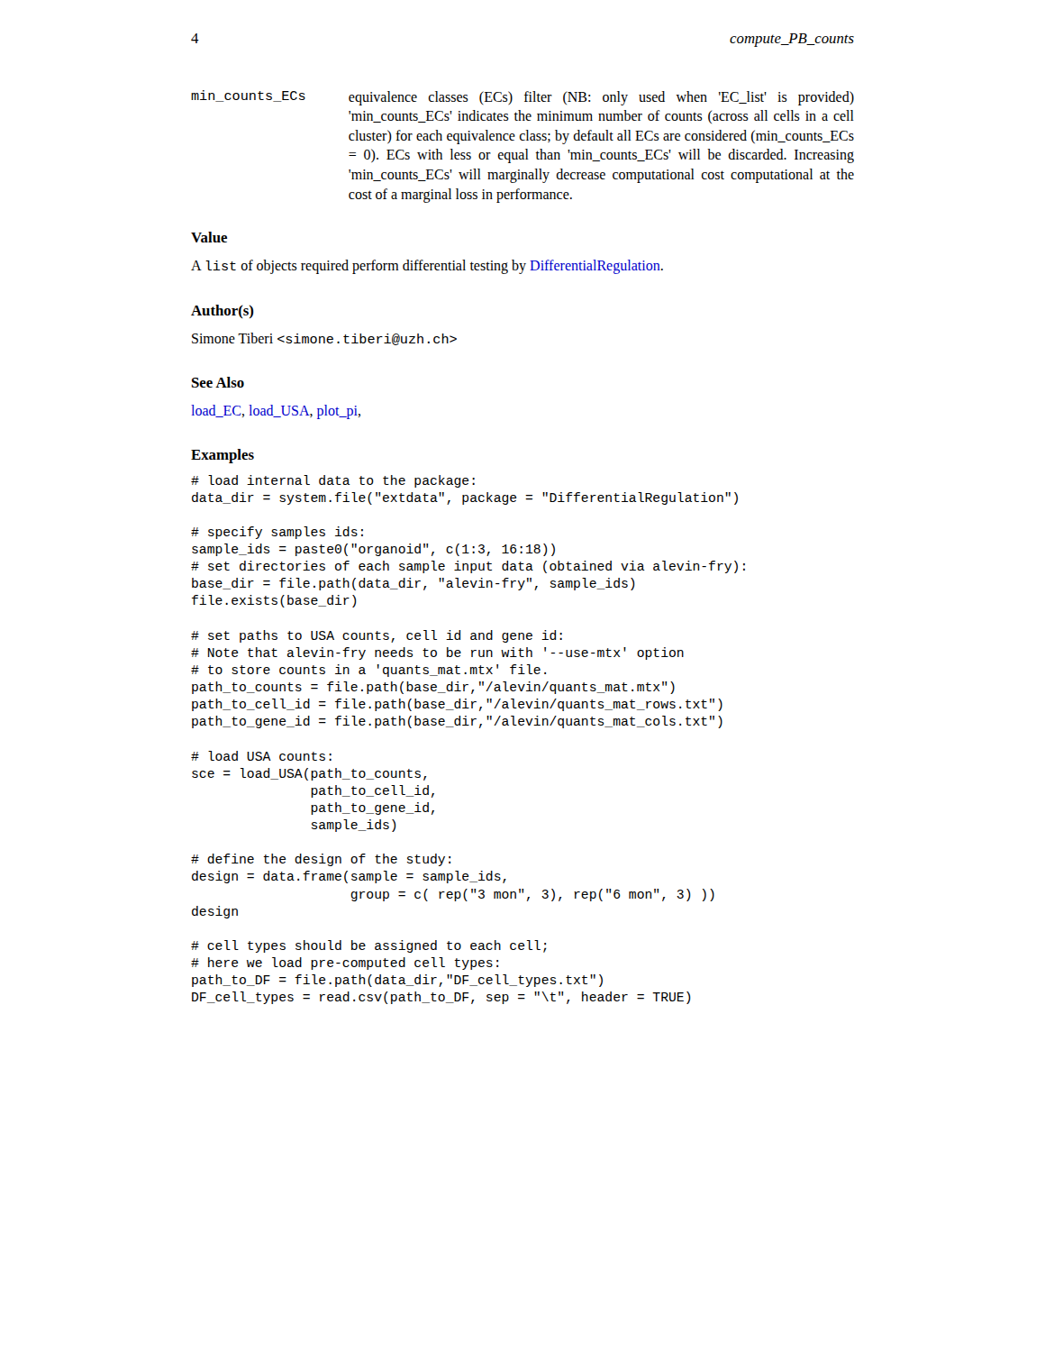4 compute_PB_counts
min_counts_ECs
equivalence classes (ECs) filter (NB: only used when 'EC_list' is provided) 'min_counts_ECs' indicates the minimum number of counts (across all cells in a cell cluster) for each equivalence class; by default all ECs are considered (min_counts_ECs = 0). ECs with less or equal than 'min_counts_ECs' will be discarded. Increasing 'min_counts_ECs' will marginally decrease computational cost computational at the cost of a marginal loss in performance.
Value
A list of objects required perform differential testing by DifferentialRegulation.
Author(s)
Simone Tiberi <simone.tiberi@uzh.ch>
See Also
load_EC, load_USA, plot_pi,
Examples
# load internal data to the package:
data_dir = system.file("extdata", package = "DifferentialRegulation")

# specify samples ids:
sample_ids = paste0("organoid", c(1:3, 16:18))
# set directories of each sample input data (obtained via alevin-fry):
base_dir = file.path(data_dir, "alevin-fry", sample_ids)
file.exists(base_dir)

# set paths to USA counts, cell id and gene id:
# Note that alevin-fry needs to be run with '--use-mtx' option
# to store counts in a 'quants_mat.mtx' file.
path_to_counts = file.path(base_dir,"/alevin/quants_mat.mtx")
path_to_cell_id = file.path(base_dir,"/alevin/quants_mat_rows.txt")
path_to_gene_id = file.path(base_dir,"/alevin/quants_mat_cols.txt")

# load USA counts:
sce = load_USA(path_to_counts,
               path_to_cell_id,
               path_to_gene_id,
               sample_ids)

# define the design of the study:
design = data.frame(sample = sample_ids,
                    group = c( rep("3 mon", 3), rep("6 mon", 3) ))
design

# cell types should be assigned to each cell;
# here we load pre-computed cell types:
path_to_DF = file.path(data_dir,"DF_cell_types.txt")
DF_cell_types = read.csv(path_to_DF, sep = "\t", header = TRUE)